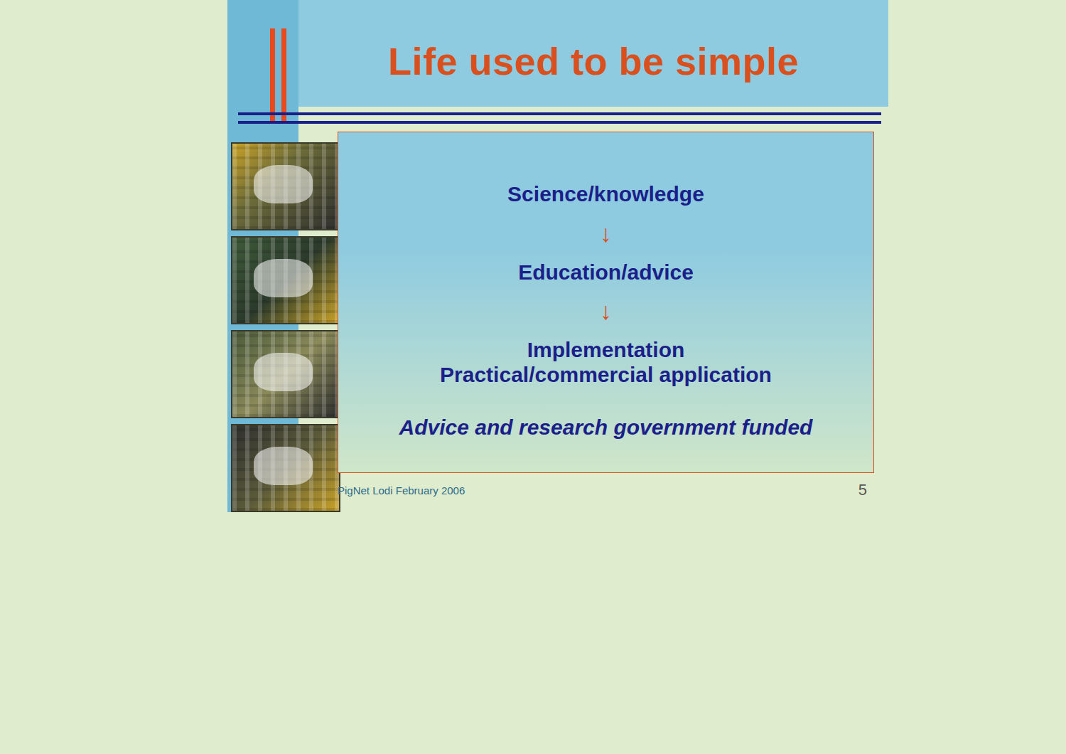Life used to be simple
Science/knowledge
↓
Education/advice
↓
Implementation
Practical/commercial application
Advice and research government funded
PigNet Lodi February 2006
5